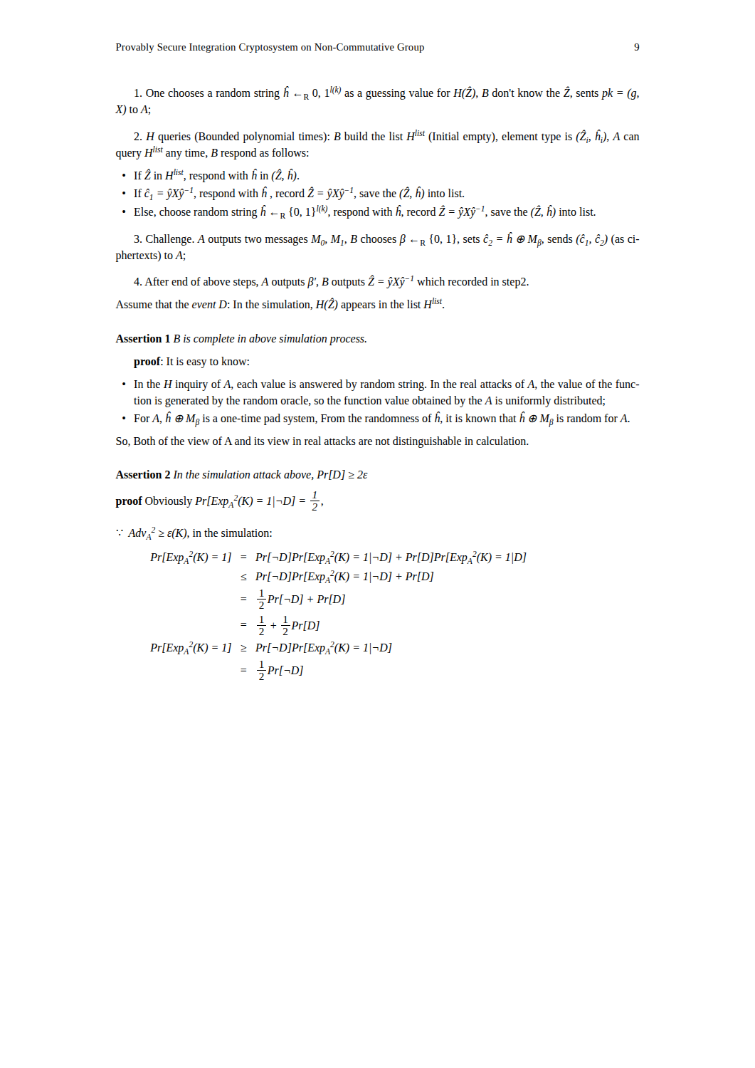Provably Secure Integration Cryptosystem on Non-Commutative Group 9
1. One chooses a random string ĥ ←R 0, 1l(k) as a guessing value for H(Ẑ), B don't know the Ẑ, sents pk = (g, X) to A;
2. H queries (Bounded polynomial times): B build the list Hlist (Initial empty), element type is (Ẑi, ĥi), A can query Hlist any time, B respond as follows:
If Ẑ in Hlist, respond with ĥ in (Ẑ, ĥ).
If ĉ1 = ŷXŷ−1, respond with ĥ , record Ẑ = ŷXŷ−1, save the (Ẑ, ĥ) into list.
Else, choose random string ĥ ←R {0, 1}l(k), respond with ĥ, record Ẑ = ŷXŷ−1, save the (Ẑ, ĥ) into list.
3. Challenge. A outputs two messages M0, M1, B chooses β ←R {0, 1}, sets ĉ2 = ĥ ⊕ Mβ, sends (ĉ1, ĉ2) (as ciphertexts) to A;
4. After end of above steps, A outputs β′, B outputs Ẑ = ŷXŷ−1 which recorded in step2.
Assume that the event D: In the simulation, H(Ẑ) appears in the list Hlist.
Assertion 1 B is complete in above simulation process.
proof: It is easy to know:
In the H inquiry of A, each value is answered by random string. In the real attacks of A, the value of the function is generated by the random oracle, so the function value obtained by the A is uniformly distributed;
For A, ĥ ⊕ Mβ is a one-time pad system, From the randomness of ĥ, it is known that ĥ ⊕ Mβ is random for A.
So, Both of the view of A and its view in real attacks are not distinguishable in calculation.
Assertion 2 In the simulation attack above, Pr[D] ≥ 2ε
proof Obviously Pr[ExpA2(K) = 1|¬D] = 12,
∵ AdvA2 ≥ ε(K), in the simulation:
| Pr[Exp A 2 (K) = 1] | = | Pr[¬D]Pr[Exp A 2 (K) = 1/¬D] + Pr[D]Pr[Exp A 2 (K) = 1/D] |
| | ≤ | Pr[¬D]Pr[Exp A 2 (K) = 1/¬D] + Pr[D] |
| | = | 1 2 Pr[¬D] + Pr[D] |
| | = | 1 2 + 1 2 Pr[D] |
| Pr[Exp A 2 (K) = 1] | ≥ | Pr[¬D]Pr[Exp A 2 (K) = 1/¬D] |
| | = | 1 2 Pr[¬D] |